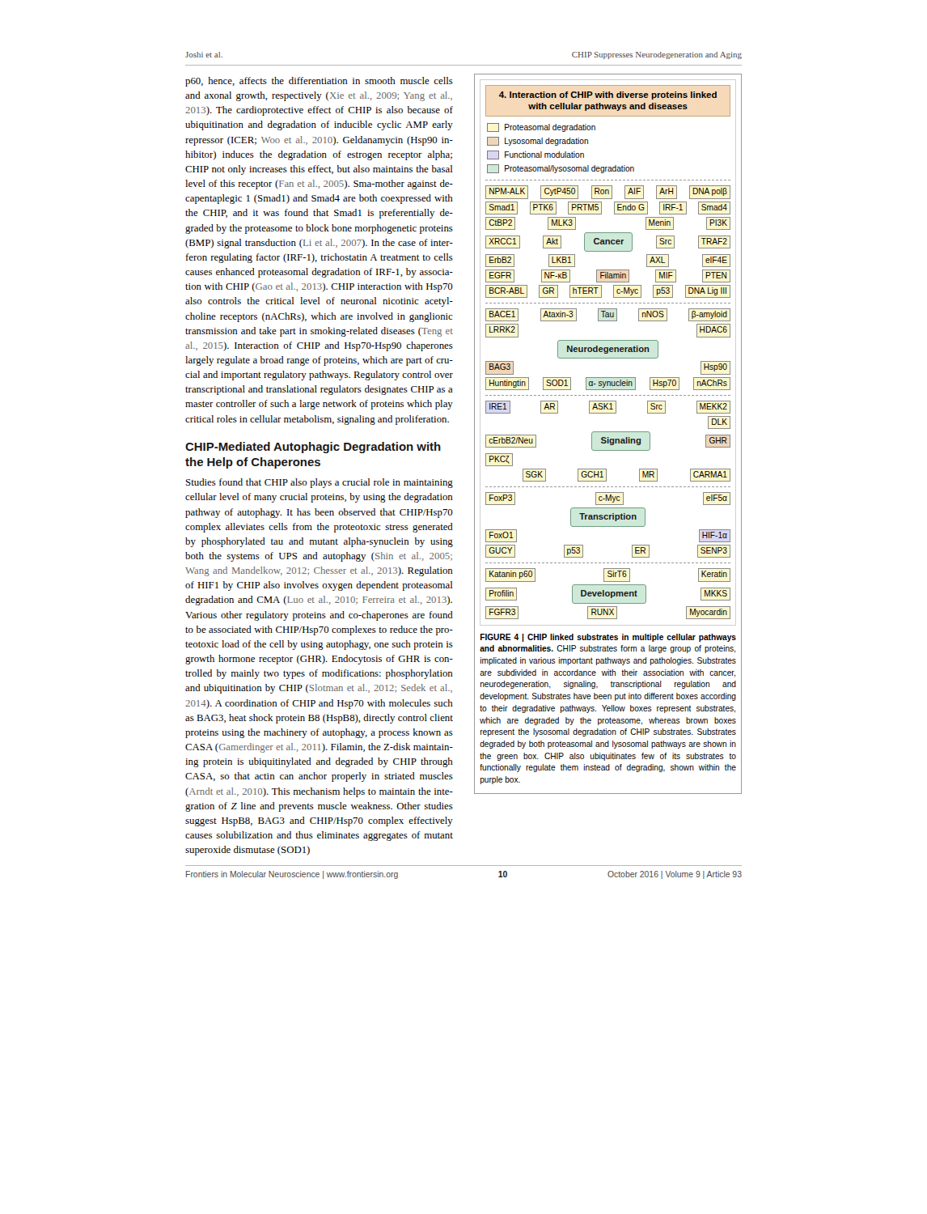Joshi et al.
CHIP Suppresses Neurodegeneration and Aging
p60, hence, affects the differentiation in smooth muscle cells and axonal growth, respectively (Xie et al., 2009; Yang et al., 2013). The cardioprotective effect of CHIP is also because of ubiquitination and degradation of inducible cyclic AMP early repressor (ICER; Woo et al., 2010). Geldanamycin (Hsp90 inhibitor) induces the degradation of estrogen receptor alpha; CHIP not only increases this effect, but also maintains the basal level of this receptor (Fan et al., 2005). Sma-mother against decapentaplegic 1 (Smad1) and Smad4 are both coexpressed with the CHIP, and it was found that Smad1 is preferentially degraded by the proteasome to block bone morphogenetic proteins (BMP) signal transduction (Li et al., 2007). In the case of interferon regulating factor (IRF-1), trichostatin A treatment to cells causes enhanced proteasomal degradation of IRF-1, by association with CHIP (Gao et al., 2013). CHIP interaction with Hsp70 also controls the critical level of neuronal nicotinic acetylcholine receptors (nAChRs), which are involved in ganglionic transmission and take part in smoking-related diseases (Teng et al., 2015). Interaction of CHIP and Hsp70-Hsp90 chaperones largely regulate a broad range of proteins, which are part of crucial and important regulatory pathways. Regulatory control over transcriptional and translational regulators designates CHIP as a master controller of such a large network of proteins which play critical roles in cellular metabolism, signaling and proliferation.
CHIP-Mediated Autophagic Degradation with the Help of Chaperones
Studies found that CHIP also plays a crucial role in maintaining cellular level of many crucial proteins, by using the degradation pathway of autophagy. It has been observed that CHIP/Hsp70 complex alleviates cells from the proteotoxic stress generated by phosphorylated tau and mutant alpha-synuclein by using both the systems of UPS and autophagy (Shin et al., 2005; Wang and Mandelkow, 2012; Chesser et al., 2013). Regulation of HIF1 by CHIP also involves oxygen dependent proteasomal degradation and CMA (Luo et al., 2010; Ferreira et al., 2013). Various other regulatory proteins and co-chaperones are found to be associated with CHIP/Hsp70 complexes to reduce the proteotoxic load of the cell by using autophagy, one such protein is growth hormone receptor (GHR). Endocytosis of GHR is controlled by mainly two types of modifications: phosphorylation and ubiquitination by CHIP (Slotman et al., 2012; Sedek et al., 2014). A coordination of CHIP and Hsp70 with molecules such as BAG3, heat shock protein B8 (HspB8), directly control client proteins using the machinery of autophagy, a process known as CASA (Gamerdinger et al., 2011). Filamin, the Z-disk maintaining protein is ubiquitinylated and degraded by CHIP through CASA, so that actin can anchor properly in striated muscles (Arndt et al., 2010). This mechanism helps to maintain the integration of Z line and prevents muscle weakness. Other studies suggest HspB8, BAG3 and CHIP/Hsp70 complex effectively causes solubilization and thus eliminates aggregates of mutant superoxide dismutase (SOD1)
4. Interaction of CHIP with diverse proteins linked with cellular pathways and diseases
Proteasomal degradation
Lysosomal degradation
Functional modulation
Proteasomal/lysosomal degradation
NPM-ALK CytP450 Ron AIF ArH DNA polβ
Smad1 PTK6 PRTM5 Endo G IRF-1 Smad4
CtBP2 MLK3 Menin PI3K
XRCC1 Akt Cancer Src TRAF2
ErbB2 LKB1 AXL eIF4E
EGFR NF-κB Filamin MIF PTEN
BCR-ABL GR hTERT c-Myc p53 DNA Lig III
BACE1 Ataxin-3 Tau nNOS β-amyloid
LRRK2 HDAC6
Neurodegeneration
BAG3 Hsp90
Huntingtin SOD1 α- synuclein Hsp70 nAChRs
IRE1 AR ASK1 Src MEKK2
DLK
cErbB2/Neu Signaling GHR
PKCζ
SGK GCH1 MR CARMA1
FoxP3 c-Myc eIF5α
Transcription
FoxO1 HIF-1α
GUCY p53 ER SENP3
Katanin p60 SirT6 Keratin
Profilin Development MKKS
FGFR3 RUNX Myocardin
FIGURE 4 | CHIP linked substrates in multiple cellular pathways and abnormalities. CHIP substrates form a large group of proteins, implicated in various important pathways and pathologies. Substrates are subdivided in accordance with their association with cancer, neurodegeneration, signaling, transcriptional regulation and development. Substrates have been put into different boxes according to their degradative pathways. Yellow boxes represent substrates, which are degraded by the proteasome, whereas brown boxes represent the lysosomal degradation of CHIP substrates. Substrates degraded by both proteasomal and lysosomal pathways are shown in the green box. CHIP also ubiquitinates few of its substrates to functionally regulate them instead of degrading, shown within the purple box.
Frontiers in Molecular Neuroscience | www.frontiersin.org
10
October 2016 | Volume 9 | Article 93